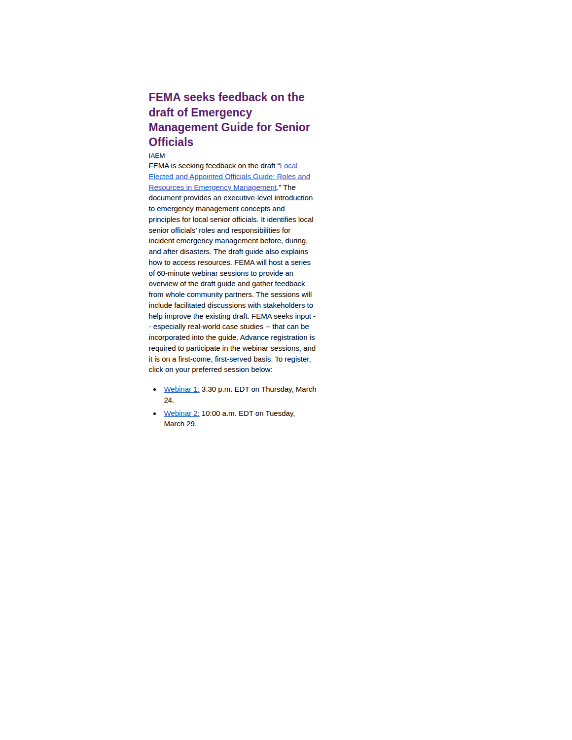FEMA seeks feedback on the draft of Emergency Management Guide for Senior Officials
IAEM
FEMA is seeking feedback on the draft “Local Elected and Appointed Officials Guide: Roles and Resources in Emergency Management.” The document provides an executive-level introduction to emergency management concepts and principles for local senior officials. It identifies local senior officials’ roles and responsibilities for incident emergency management before, during, and after disasters. The draft guide also explains how to access resources. FEMA will host a series of 60-minute webinar sessions to provide an overview of the draft guide and gather feedback from whole community partners. The sessions will include facilitated discussions with stakeholders to help improve the existing draft. FEMA seeks input -- especially real-world case studies -- that can be incorporated into the guide. Advance registration is required to participate in the webinar sessions, and it is on a first-come, first-served basis. To register, click on your preferred session below:
Webinar 1: 3:30 p.m. EDT on Thursday, March 24.
Webinar 2: 10:00 a.m. EDT on Tuesday, March 29.